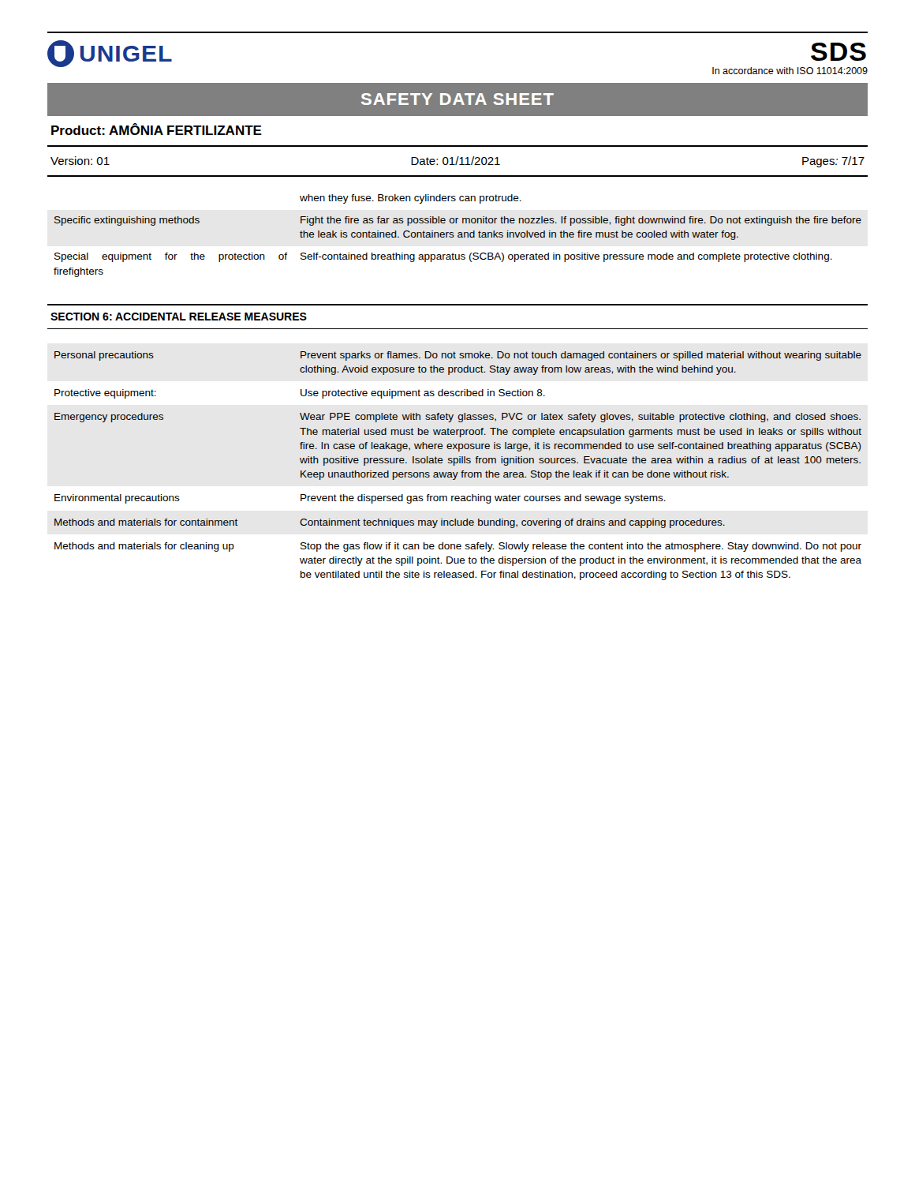UNIGEL
SDS
In accordance with ISO 11014:2009
SAFETY DATA SHEET
Product: AMÔNIA FERTILIZANTE
Version: 01 Date: 01/11/2021 Pages: 7/17
| | when they fuse. Broken cylinders can protrude. |
| Specific extinguishing methods | Fight the fire as far as possible or monitor the nozzles. If possible, fight downwind fire. Do not extinguish the fire before the leak is contained. Containers and tanks involved in the fire must be cooled with water fog. |
| Special equipment for the protection of firefighters | Self-contained breathing apparatus (SCBA) operated in positive pressure mode and complete protective clothing. |
SECTION 6: ACCIDENTAL RELEASE MEASURES
| Personal precautions | Prevent sparks or flames. Do not smoke. Do not touch damaged containers or spilled material without wearing suitable clothing. Avoid exposure to the product. Stay away from low areas, with the wind behind you. |
| Protective equipment: | Use protective equipment as described in Section 8. |
| Emergency procedures | Wear PPE complete with safety glasses, PVC or latex safety gloves, suitable protective clothing, and closed shoes. The material used must be waterproof. The complete encapsulation garments must be used in leaks or spills without fire. In case of leakage, where exposure is large, it is recommended to use self-contained breathing apparatus (SCBA) with positive pressure. Isolate spills from ignition sources. Evacuate the area within a radius of at least 100 meters. Keep unauthorized persons away from the area. Stop the leak if it can be done without risk. |
| Environmental precautions | Prevent the dispersed gas from reaching water courses and sewage systems. |
| Methods and materials for containment | Containment techniques may include bunding, covering of drains and capping procedures. |
| Methods and materials for cleaning up | Stop the gas flow if it can be done safely. Slowly release the content into the atmosphere. Stay downwind. Do not pour water directly at the spill point. Due to the dispersion of the product in the environment, it is recommended that the area be ventilated until the site is released. For final destination, proceed according to Section 13 of this SDS. |